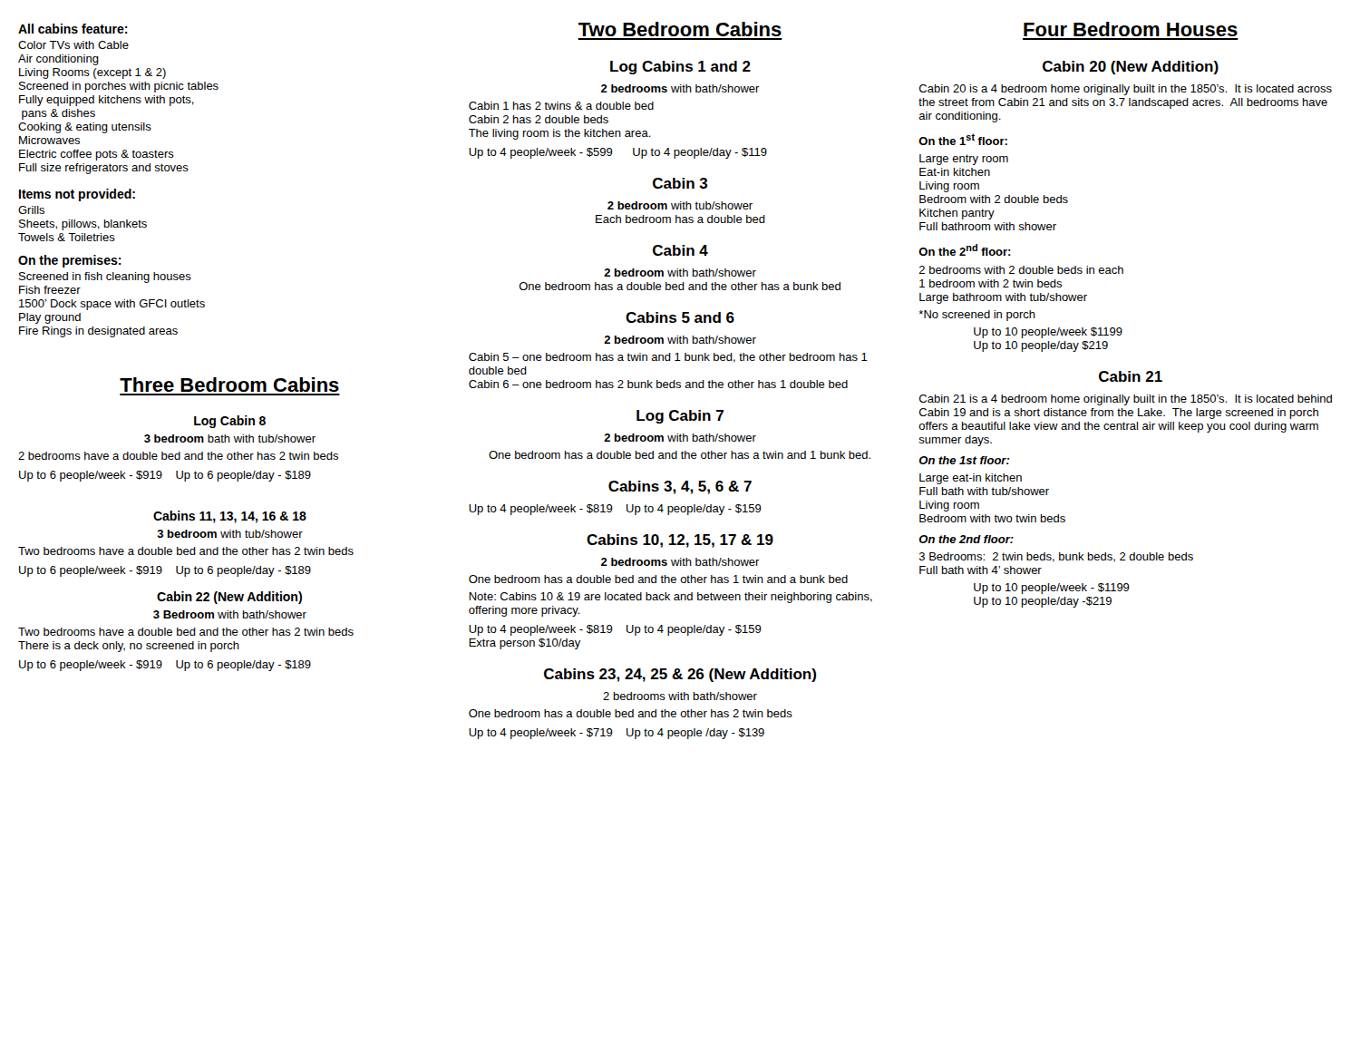All cabins feature:
Color TVs with Cable
Air conditioning
Living Rooms (except 1 & 2)
Screened in porches with picnic tables
Fully equipped kitchens with pots,
pans & dishes
Cooking & eating utensils
Microwaves
Electric coffee pots & toasters
Full size refrigerators and stoves
Items not provided:
Grills
Sheets, pillows, blankets
Towels & Toiletries
On the premises:
Screened in fish cleaning houses
Fish freezer
1500’ Dock space with GFCI outlets
Play ground
Fire Rings in designated areas
Three Bedroom Cabins
Log Cabin 8
3 bedroom bath with tub/shower
2 bedrooms have a double bed and the other has 2 twin beds
Up to 6 people/week - $919 Up to 6 people/day - $189
Cabins 11, 13, 14, 16 & 18
3 bedroom with tub/shower
Two bedrooms have a double bed and the other has 2 twin beds
Up to 6 people/week - $919 Up to 6 people/day - $189
Cabin 22 (New Addition)
3 Bedroom with bath/shower
Two bedrooms have a double bed and the other has 2 twin beds
There is a deck only, no screened in porch
Up to 6 people/week - $919 Up to 6 people/day - $189
Two Bedroom Cabins
Log Cabins 1 and 2
2 bedrooms with bath/shower
Cabin 1 has 2 twins & a double bed
Cabin 2 has 2 double beds
The living room is the kitchen area.
Up to 4 people/week - $599 Up to 4 people/day - $119
Cabin 3
2 bedroom with tub/shower
Each bedroom has a double bed
Cabin 4
2 bedroom with bath/shower
One bedroom has a double bed and the other has a bunk bed
Cabins 5 and 6
2 bedroom with bath/shower
Cabin 5 – one bedroom has a twin and 1 bunk bed, the other bedroom has 1 double bed
Cabin 6 – one bedroom has 2 bunk beds and the other has 1 double bed
Log Cabin 7
2 bedroom with bath/shower
One bedroom has a double bed and the other has a twin and 1 bunk bed.
Cabins 3, 4, 5, 6 & 7
Up to 4 people/week - $819 Up to 4 people/day - $159
Cabins 10, 12, 15, 17 & 19
2 bedrooms with bath/shower
One bedroom has a double bed and the other has 1 twin and a bunk bed
Note: Cabins 10 & 19 are located back and between their neighboring cabins, offering more privacy.
Up to 4 people/week - $819 Up to 4 people/day - $159
Extra person $10/day
Cabins 23, 24, 25 & 26 (New Addition)
2 bedrooms with bath/shower
One bedroom has a double bed and the other has 2 twin beds
Up to 4 people/week - $719 Up to 4 people /day - $139
Four Bedroom Houses
Cabin 20 (New Addition)
Cabin 20 is a 4 bedroom home originally built in the 1850’s. It is located across the street from Cabin 21 and sits on 3.7 landscaped acres. All bedrooms have air conditioning.
On the 1st floor:
Large entry room
Eat-in kitchen
Living room
Bedroom with 2 double beds
Kitchen pantry
Full bathroom with shower
On the 2nd floor:
2 bedrooms with 2 double beds in each
1 bedroom with 2 twin beds
Large bathroom with tub/shower
*No screened in porch
Up to 10 people/week $1199
Up to 10 people/day $219
Cabin 21
Cabin 21 is a 4 bedroom home originally built in the 1850’s. It is located behind Cabin 19 and is a short distance from the Lake. The large screened in porch offers a beautiful lake view and the central air will keep you cool during warm summer days.
On the 1st floor:
Large eat-in kitchen
Full bath with tub/shower
Living room
Bedroom with two twin beds
On the 2nd floor:
3 Bedrooms: 2 twin beds, bunk beds, 2 double beds
Full bath with 4’ shower
Up to 10 people/week - $1199
Up to 10 people/day -$219